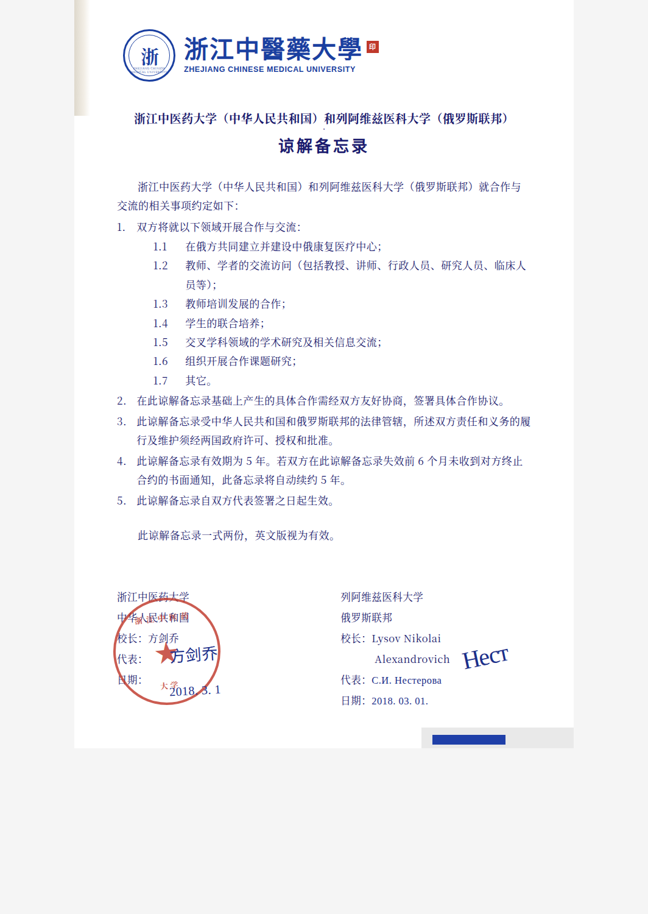浙 ZHEJIANG CHINESE MEDICAL UNIVERSITY
浙江中醫藥大學印
ZHEJIANG CHINESE MEDICAL UNIVERSITY
浙江中医药大学（中华人民共和国）和列阿维兹医科大学（俄罗斯联邦）
·
谅解备忘录
浙江中医药大学（中华人民共和国）和列阿维兹医科大学（俄罗斯联邦）就合作与交流的相关事项约定如下：
双方将就以下领域开展合作与交流：
在俄方共同建立并建设中俄康复医疗中心；
教师、学者的交流访问（包括教授、讲师、行政人员、研究人员、临床人员等）；
教师培训发展的合作；
学生的联合培养；
交叉学科领域的学术研究及相关信息交流；
组织开展合作课题研究；
其它。
在此谅解备忘录基础上产生的具体合作需经双方友好协商，签署具体合作协议。
此谅解备忘录受中华人民共和国和俄罗斯联邦的法律管辖，所述双方责任和义务的履行及维护须经两国政府许可、授权和批准。
此谅解备忘录有效期为 5 年。若双方在此谅解备忘录失效前 6 个月未收到对方终止合约的书面通知，此备忘录将自动续约 5 年。
此谅解备忘录自双方代表签署之日起生效。
此谅解备忘录一式两份，英文版视为有效。
浙江中医药大学
中华人民共和国
校长：方剑乔
代表：
日期：
浙江中医药
★
大学
方剑乔 2018. 3. 1
列阿维兹医科大学
俄罗斯联邦
校长：Lysov Nikolai
Alexandrovich
代表：С.И. Нестерова
日期：2018. 03. 01.
Нест